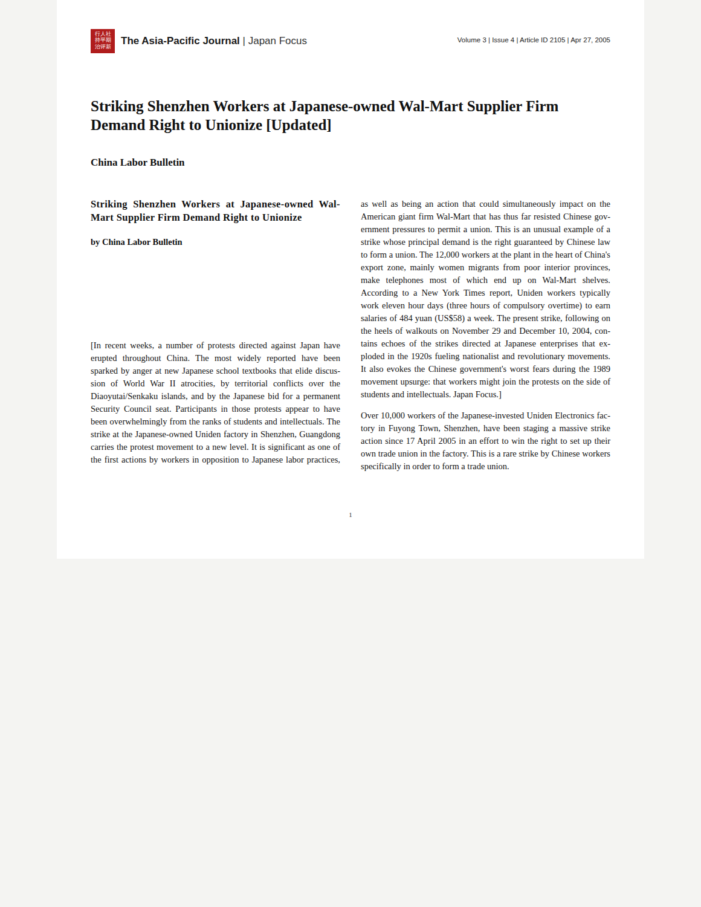行人社
持平期
治评新
The Asia-Pacific Journal | Japan Focus
Volume 3 | Issue 4 | Article ID 2105 | Apr 27, 2005
Striking Shenzhen Workers at Japanese-owned Wal-Mart Supplier Firm Demand Right to Unionize [Updated]
China Labor Bulletin
Striking Shenzhen Workers at Japanese-owned Wal-Mart Supplier Firm Demand Right to Unionize
by China Labor Bulletin
[In recent weeks, a number of protests directed against Japan have erupted throughout China. The most widely reported have been sparked by anger at new Japanese school textbooks that elide discussion of World War II atrocities, by territorial conflicts over the Diaoyutai/Senkaku islands, and by the Japanese bid for a permanent Security Council seat. Participants in those protests appear to have been overwhelmingly from the ranks of students and intellectuals. The strike at the Japanese-owned Uniden factory in Shenzhen, Guangdong carries the protest movement to a new level. It is significant as one of the first actions by workers in opposition to Japanese labor practices, as well as being an action that could simultaneously impact on the American giant firm Wal-Mart that has thus far resisted Chinese government pressures to permit a union. This is an unusual example of a strike whose principal demand is the right guaranteed by Chinese law to form a union. The 12,000 workers at the plant in the heart of China's export zone, mainly women migrants from poor interior provinces, make telephones most of which end up on Wal-Mart shelves. According to a New York Times report, Uniden workers typically work eleven hour days (three hours of compulsory overtime) to earn salaries of 484 yuan (US$58) a week. The present strike, following on the heels of walkouts on November 29 and December 10, 2004, contains echoes of the strikes directed at Japanese enterprises that exploded in the 1920s fueling nationalist and revolutionary movements. It also evokes the Chinese government's worst fears during the 1989 movement upsurge: that workers might join the protests on the side of students and intellectuals. Japan Focus.]
Over 10,000 workers of the Japanese-invested Uniden Electronics factory in Fuyong Town, Shenzhen, have been staging a massive strike action since 17 April 2005 in an effort to win the right to set up their own trade union in the factory. This is a rare strike by Chinese workers specifically in order to form a trade union.
1